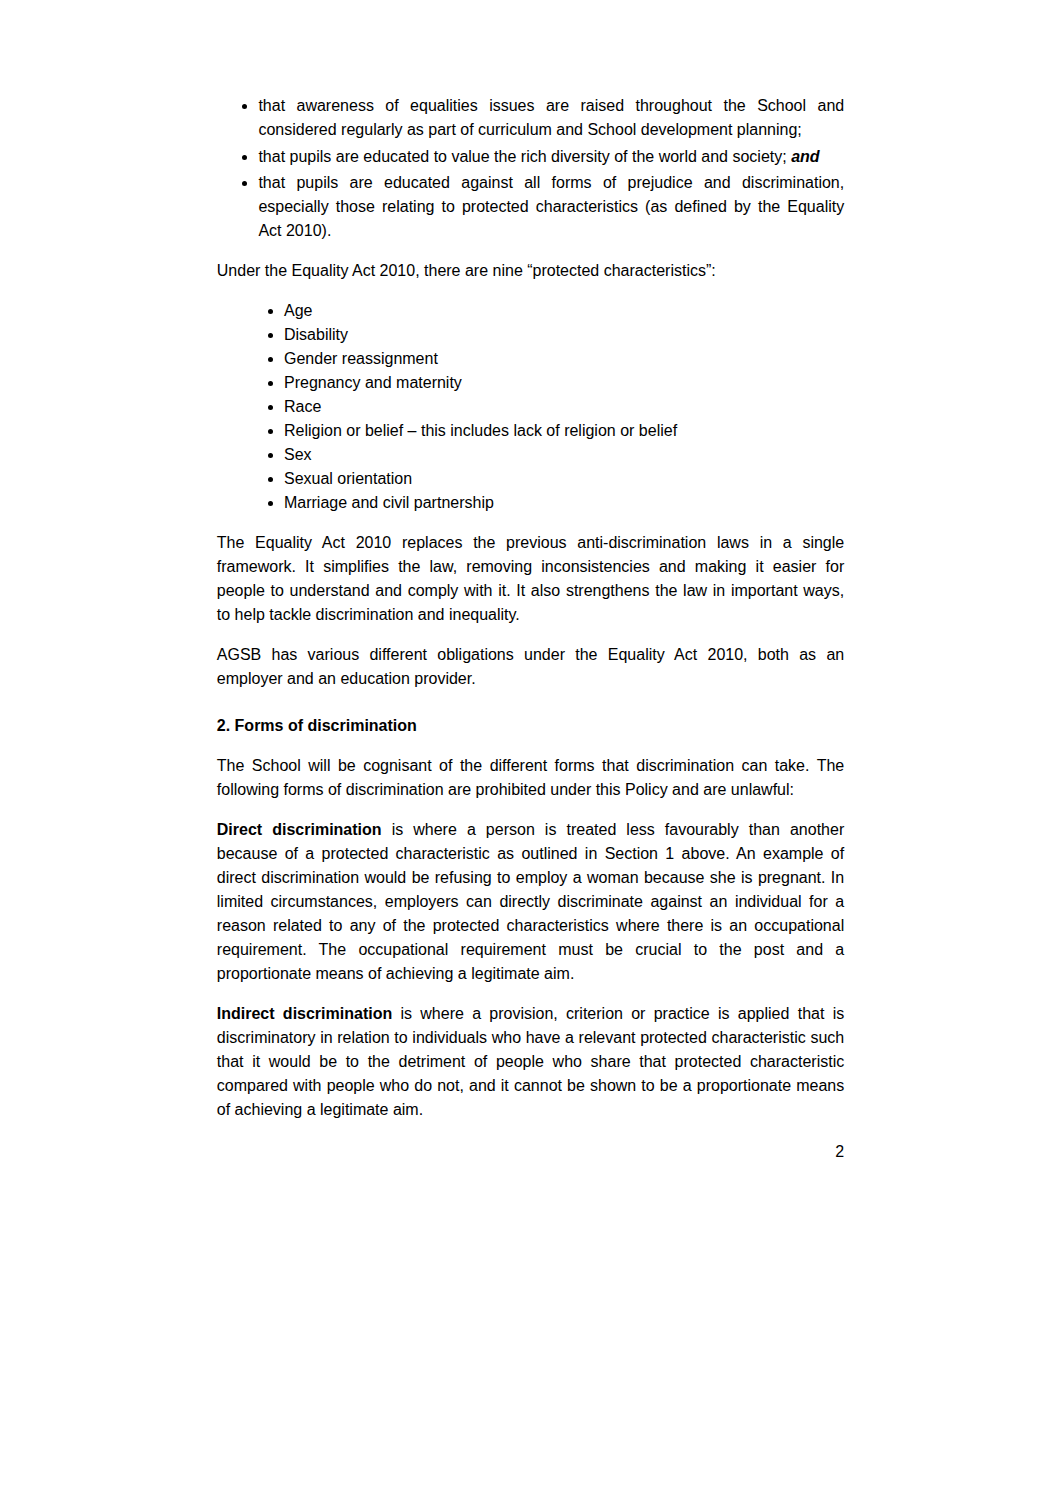that awareness of equalities issues are raised throughout the School and considered regularly as part of curriculum and School development planning;
that pupils are educated to value the rich diversity of the world and society; and
that pupils are educated against all forms of prejudice and discrimination, especially those relating to protected characteristics (as defined by the Equality Act 2010).
Under the Equality Act 2010, there are nine “protected characteristics”:
Age
Disability
Gender reassignment
Pregnancy and maternity
Race
Religion or belief – this includes lack of religion or belief
Sex
Sexual orientation
Marriage and civil partnership
The Equality Act 2010 replaces the previous anti-discrimination laws in a single framework. It simplifies the law, removing inconsistencies and making it easier for people to understand and comply with it. It also strengthens the law in important ways, to help tackle discrimination and inequality.
AGSB has various different obligations under the Equality Act 2010, both as an employer and an education provider.
2. Forms of discrimination
The School will be cognisant of the different forms that discrimination can take. The following forms of discrimination are prohibited under this Policy and are unlawful:
Direct discrimination is where a person is treated less favourably than another because of a protected characteristic as outlined in Section 1 above. An example of direct discrimination would be refusing to employ a woman because she is pregnant. In limited circumstances, employers can directly discriminate against an individual for a reason related to any of the protected characteristics where there is an occupational requirement. The occupational requirement must be crucial to the post and a proportionate means of achieving a legitimate aim.
Indirect discrimination is where a provision, criterion or practice is applied that is discriminatory in relation to individuals who have a relevant protected characteristic such that it would be to the detriment of people who share that protected characteristic compared with people who do not, and it cannot be shown to be a proportionate means of achieving a legitimate aim.
2